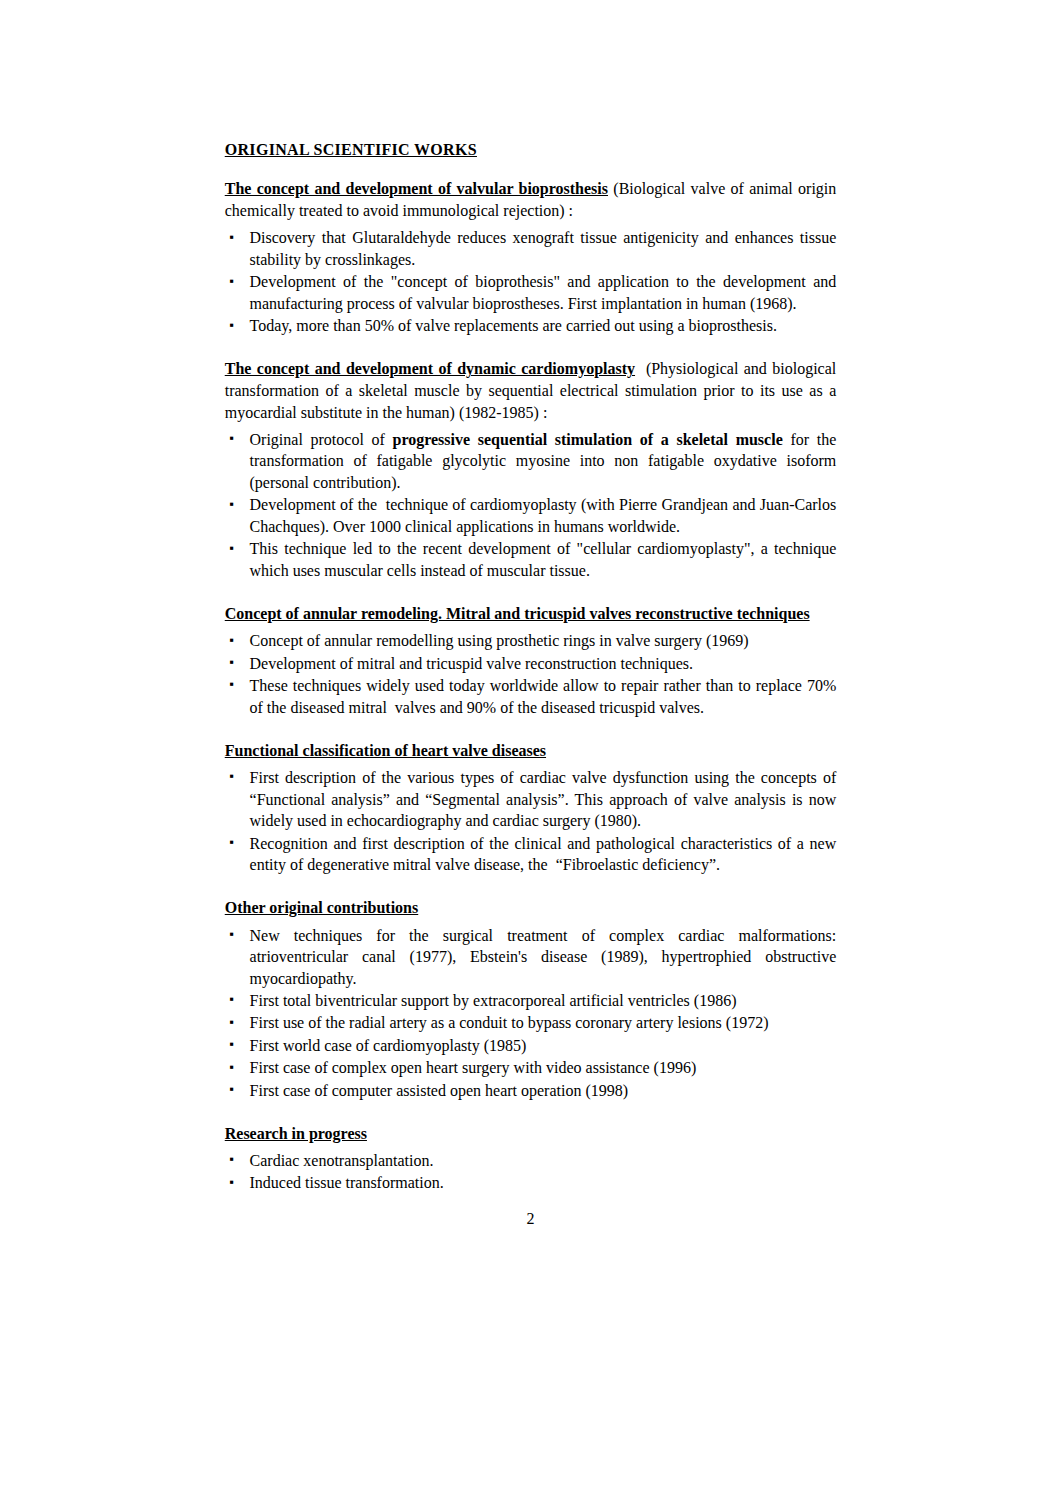ORIGINAL SCIENTIFIC WORKS
The concept and development of valvular bioprosthesis (Biological valve of animal origin chemically treated to avoid immunological rejection) :
Discovery that Glutaraldehyde reduces xenograft tissue antigenicity and enhances tissue stability by crosslinkages.
Development of the "concept of bioprothesis" and application to the development and manufacturing process of valvular bioprostheses. First implantation in human (1968).
Today, more than 50% of valve replacements are carried out using a bioprosthesis.
The concept and development of dynamic cardiomyoplasty (Physiological and biological transformation of a skeletal muscle by sequential electrical stimulation prior to its use as a myocardial substitute in the human) (1982-1985) :
Original protocol of progressive sequential stimulation of a skeletal muscle for the transformation of fatigable glycolytic myosine into non fatigable oxydative isoform (personal contribution).
Development of the technique of cardiomyoplasty (with Pierre Grandjean and Juan-Carlos Chachques). Over 1000 clinical applications in humans worldwide.
This technique led to the recent development of "cellular cardiomyoplasty", a technique which uses muscular cells instead of muscular tissue.
Concept of annular remodeling. Mitral and tricuspid valves reconstructive techniques
Concept of annular remodelling using prosthetic rings in valve surgery (1969)
Development of mitral and tricuspid valve reconstruction techniques.
These techniques widely used today worldwide allow to repair rather than to replace 70% of the diseased mitral valves and 90% of the diseased tricuspid valves.
Functional classification of heart valve diseases
First description of the various types of cardiac valve dysfunction using the concepts of “Functional analysis” and “Segmental analysis”. This approach of valve analysis is now widely used in echocardiography and cardiac surgery (1980).
Recognition and first description of the clinical and pathological characteristics of a new entity of degenerative mitral valve disease, the “Fibroelastic deficiency”.
Other original contributions
New techniques for the surgical treatment of complex cardiac malformations: atrioventricular canal (1977), Ebstein's disease (1989), hypertrophied obstructive myocardiopathy.
First total biventricular support by extracorporeal artificial ventricles (1986)
First use of the radial artery as a conduit to bypass coronary artery lesions (1972)
First world case of cardiomyoplasty (1985)
First case of complex open heart surgery with video assistance (1996)
First case of computer assisted open heart operation (1998)
Research in progress
Cardiac xenotransplantation.
Induced tissue transformation.
2